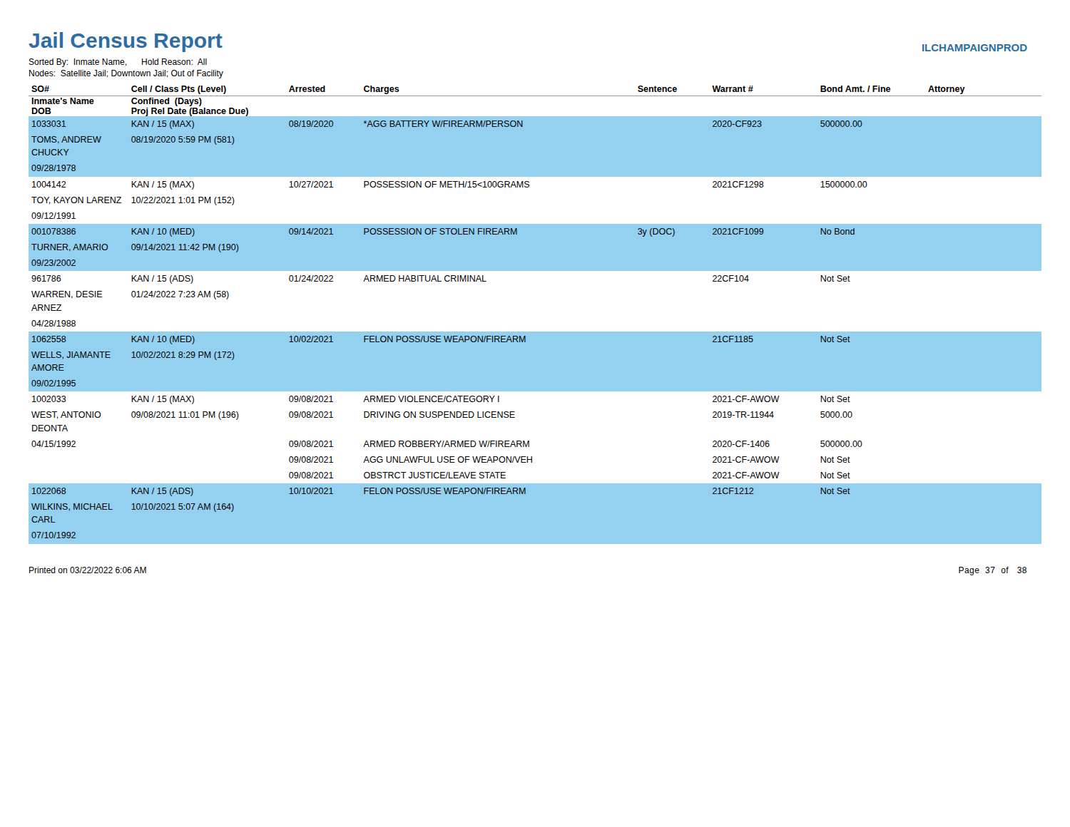ILCHAMPAIGNPROD
Jail Census Report
Sorted By: Inmate Name, Hold Reason: All
Nodes: Satellite Jail; Downtown Jail; Out of Facility
| SO# | Cell / Class Pts (Level) | Arrested | Charges | Sentence | Warrant # | Bond Amt. / Fine | Attorney |
| --- | --- | --- | --- | --- | --- | --- | --- |
| Inmate's Name | Confined (Days) | | | | | | |
| DOB | Proj Rel Date (Balance Due) | | | | | | |
| 1033031 | KAN / 15 (MAX) | 08/19/2020 | *AGG BATTERY W/FIREARM/PERSON | | 2020-CF923 | 500000.00 | |
| TOMS, ANDREW CHUCKY | 08/19/2020 5:59 PM (581) | | | | | | |
| 09/28/1978 | | | | | | | |
| 1004142 | KAN / 15 (MAX) | 10/27/2021 | POSSESSION OF METH/15<100GRAMS | | 2021CF1298 | 1500000.00 | |
| TOY, KAYON LARENZ | 10/22/2021 1:01 PM (152) | | | | | | |
| 09/12/1991 | | | | | | | |
| 001078386 | KAN / 10 (MED) | 09/14/2021 | POSSESSION OF STOLEN FIREARM | 3y (DOC) | 2021CF1099 | No Bond | |
| TURNER, AMARIO | 09/14/2021 11:42 PM (190) | | | | | | |
| 09/23/2002 | | | | | | | |
| 961786 | KAN / 15 (ADS) | 01/24/2022 | ARMED HABITUAL CRIMINAL | | 22CF104 | Not Set | |
| WARREN, DESIE ARNEZ | 01/24/2022 7:23 AM (58) | | | | | | |
| 04/28/1988 | | | | | | | |
| 1062558 | KAN / 10 (MED) | 10/02/2021 | FELON POSS/USE WEAPON/FIREARM | | 21CF1185 | Not Set | |
| WELLS, JIAMANTE AMORE | 10/02/2021 8:29 PM (172) | | | | | | |
| 09/02/1995 | | | | | | | |
| 1002033 | KAN / 15 (MAX) | 09/08/2021 | ARMED VIOLENCE/CATEGORY I | | 2021-CF-AWOW | Not Set | |
| WEST, ANTONIO DEONTA | 09/08/2021 11:01 PM (196) | 09/08/2021 | DRIVING ON SUSPENDED LICENSE | | 2019-TR-11944 | 5000.00 | |
| 04/15/1992 | | 09/08/2021 | ARMED ROBBERY/ARMED W/FIREARM | | 2020-CF-1406 | 500000.00 | |
| | | 09/08/2021 | AGG UNLAWFUL USE OF WEAPON/VEH | | 2021-CF-AWOW | Not Set | |
| | | 09/08/2021 | OBSTRCT JUSTICE/LEAVE STATE | | 2021-CF-AWOW | Not Set | |
| 1022068 | KAN / 15 (ADS) | 10/10/2021 | FELON POSS/USE WEAPON/FIREARM | | 21CF1212 | Not Set | |
| WILKINS, MICHAEL CARL | 10/10/2021 5:07 AM (164) | | | | | | |
| 07/10/1992 | | | | | | | |
Printed on 03/22/2022 6:06 AM Page 37 of 38